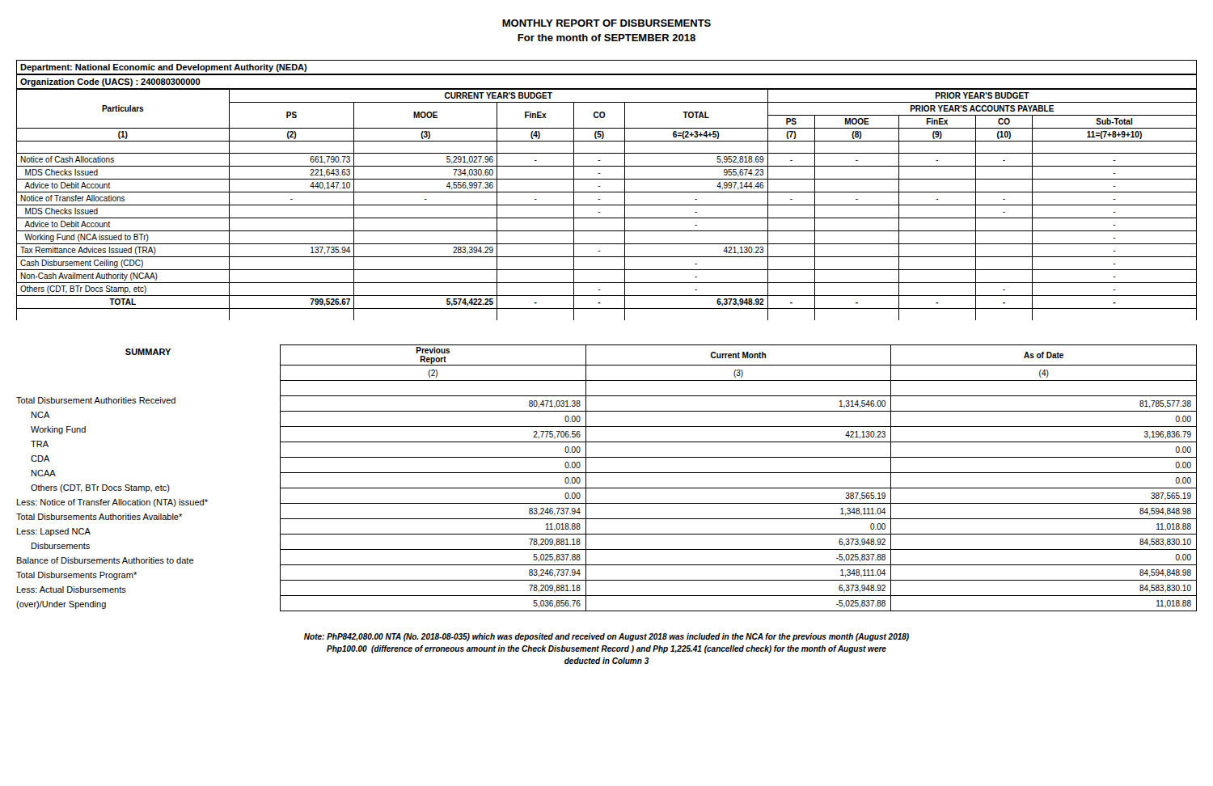MONTHLY REPORT OF DISBURSEMENTS
For the month of SEPTEMBER 2018
Department: National Economic and Development Authority (NEDA)
Organization Code (UACS) : 240080300000
| Particulars | CURRENT YEAR'S BUDGET | PRIOR YEAR'S BUDGET |
| --- | --- | --- |
| PS | MOOE | FinEx | CO | TOTAL | PRIOR YEAR'S ACCOUNTS PAYABLE |
| PS | MOOE | FinEx | CO | Sub-Total |
| (1) | (2) | (3) | (4) | (5) | 6=(2+3+4+5) | (7) | (8) | (9) | (10) | 11=(7+8+9+10) |
| Notice of Cash Allocations | 661,790.73 | 5,291,027.96 | - | - | 5,952,818.69 | - | - | - | - | - |
| MDS Checks Issued | 221,643.63 | 734,030.60 | | - | 955,674.23 | | | | | - |
| Advice to Debit Account | 440,147.10 | 4,556,997.36 | | - | 4,997,144.46 | | | | | - |
| Notice of Transfer Allocations | - | - | - | - | - | - | - | - | - | - |
| MDS Checks Issued | | | | - | - | | | | - | - |
| Advice to Debit Account | | | | | - | | | | | - |
| Working Fund (NCA issued to BTr) | | | | | | | | | | - |
| Tax Remittance Advices Issued (TRA) | 137,735.94 | 283,394.29 | | - | 421,130.23 | | | | | - |
| Cash Disbursement Ceiling (CDC) | | | | | - | | | | | - |
| Non-Cash Availment Authority (NCAA) | | | | | - | | | | | - |
| Others (CDT, BTr Docs Stamp, etc) | | | | - | - | | | | - | - |
| TOTAL | 799,526.67 | 5,574,422.25 | - | - | 6,373,948.92 | - | - | - | - | - |
SUMMARY
Total Disbursement Authorities Received
NCA
Working Fund
TRA
CDA
NCAA
Others (CDT, BTr Docs Stamp, etc)
Less: Notice of Transfer Allocation (NTA) issued*
Total Disbursements Authorities Available*
Less: Lapsed NCA
Disbursements
Balance of Disbursements Authorities to date
Total Disbursements Program*
Less: Actual Disbursements
(over)/Under Spending
| Previous Report | Current Month | As of Date |
| --- | --- | --- |
| (2) | (3) | (4) |
| 80,471,031.38 | 1,314,546.00 | 81,785,577.38 |
| 0.00 | | 0.00 |
| 2,775,706.56 | 421,130.23 | 3,196,836.79 |
| 0.00 | | 0.00 |
| 0.00 | | 0.00 |
| 0.00 | | 0.00 |
| 0.00 | 387,565.19 | 387,565.19 |
| 83,246,737.94 | 1,348,111.04 | 84,594,848.98 |
| 11,018.88 | 0.00 | 11,018.88 |
| 78,209,881.18 | 6,373,948.92 | 84,583,830.10 |
| 5,025,837.88 | -5,025,837.88 | 0.00 |
| 83,246,737.94 | 1,348,111.04 | 84,594,848.98 |
| 78,209,881.18 | 6,373,948.92 | 84,583,830.10 |
| 5,036,856.76 | -5,025,837.88 | 11,018.88 |
Note: PhP842,080.00 NTA (No. 2018-08-035) which was deposited and received on August 2018 was included in the NCA for the previous month (August 2018)
Php100.00 (difference of erroneous amount in the Check Disbusement Record ) and Php 1,225.41 (cancelled check) for the month of August were
deducted in Column 3